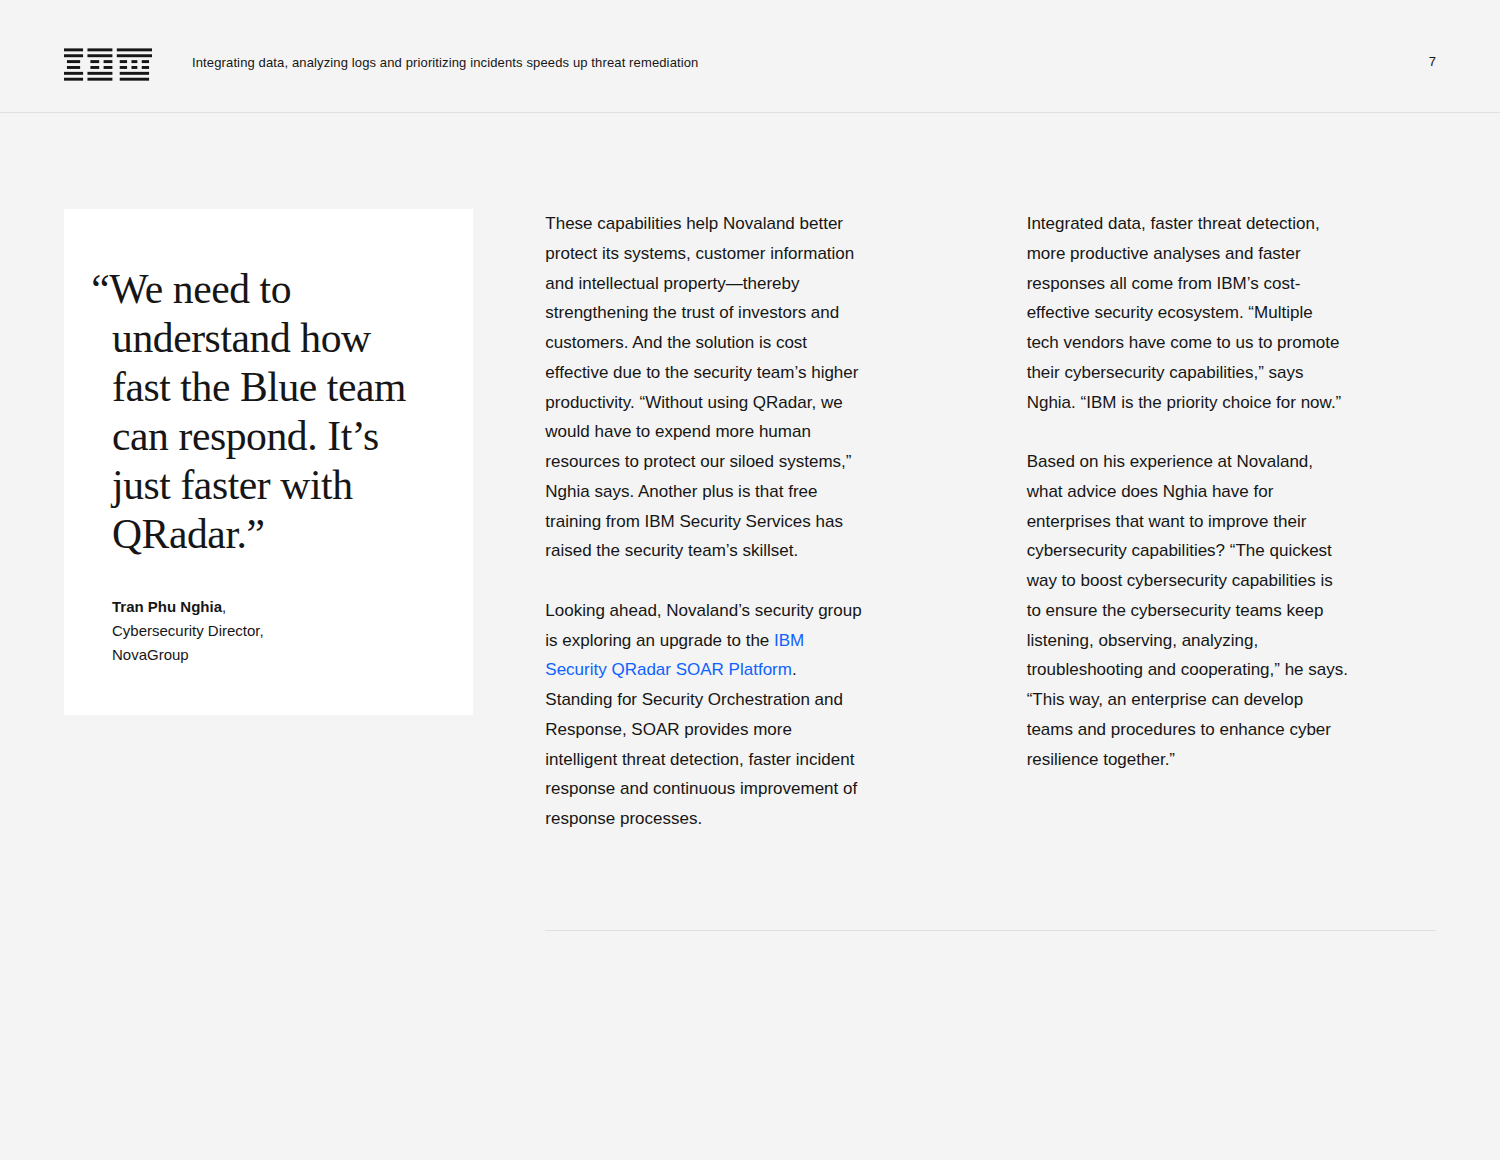IBM
Integrating data, analyzing logs and prioritizing incidents speeds up threat remediation
7
“We need to understand how fast the Blue team can respond. It’s just faster with QRadar.”
Tran Phu Nghia,
Cybersecurity Director,
NovaGroup
These capabilities help Novaland better protect its systems, customer information and intellectual property—thereby strengthening the trust of investors and customers. And the solution is cost effective due to the security team’s higher productivity. “Without using QRadar, we would have to expend more human resources to protect our siloed systems,” Nghia says. Another plus is that free training from IBM Security Services has raised the security team’s skillset.
Looking ahead, Novaland’s security group is exploring an upgrade to the IBM Security QRadar SOAR Platform. Standing for Security Orchestration and Response, SOAR provides more intelligent threat detection, faster incident response and continuous improvement of response processes.
Integrated data, faster threat detection, more productive analyses and faster responses all come from IBM’s cost-effective security ecosystem. “Multiple tech vendors have come to us to promote their cybersecurity capabilities,” says Nghia. “IBM is the priority choice for now.”
Based on his experience at Novaland, what advice does Nghia have for enterprises that want to improve their cybersecurity capabilities? “The quickest way to boost cybersecurity capabilities is to ensure the cybersecurity teams keep listening, observing, analyzing, troubleshooting and cooperating,” he says. “This way, an enterprise can develop teams and procedures to enhance cyber resilience together.”